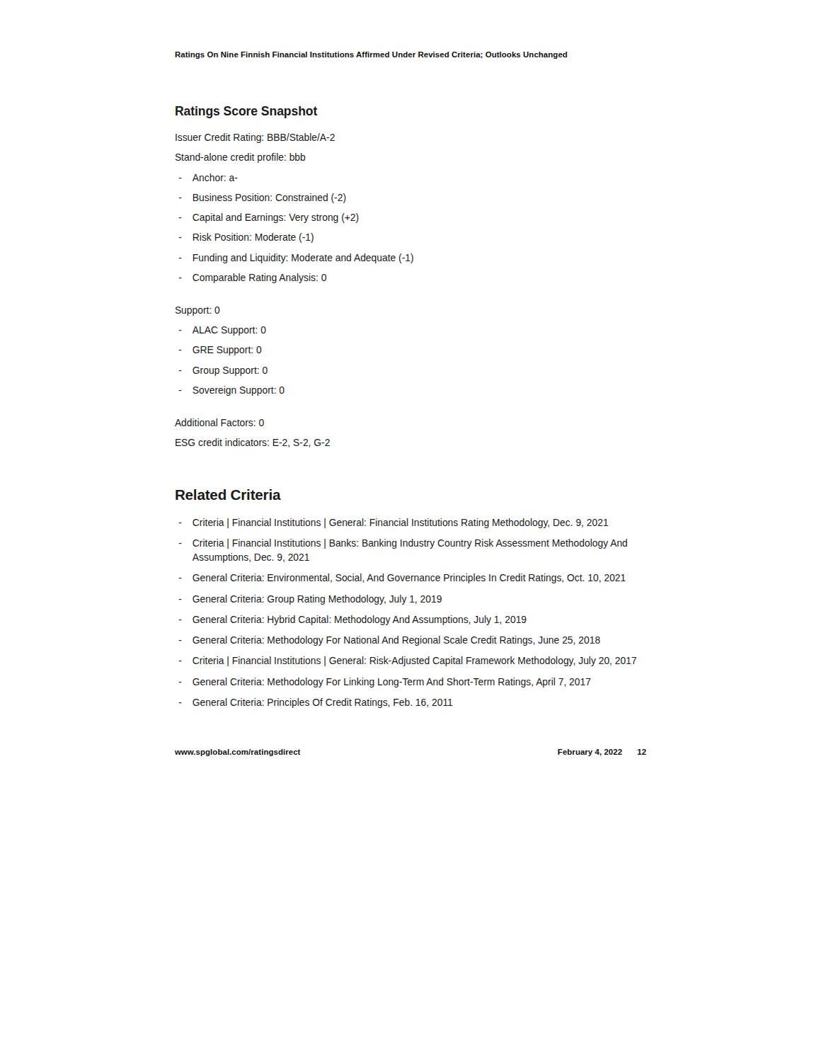Ratings On Nine Finnish Financial Institutions Affirmed Under Revised Criteria; Outlooks Unchanged
Ratings Score Snapshot
Issuer Credit Rating: BBB/Stable/A-2
Stand-alone credit profile: bbb
Anchor: a-
Business Position: Constrained (-2)
Capital and Earnings: Very strong (+2)
Risk Position: Moderate (-1)
Funding and Liquidity: Moderate and Adequate (-1)
Comparable Rating Analysis: 0
Support: 0
ALAC Support: 0
GRE Support: 0
Group Support: 0
Sovereign Support: 0
Additional Factors: 0
ESG credit indicators: E-2, S-2, G-2
Related Criteria
Criteria | Financial Institutions | General: Financial Institutions Rating Methodology, Dec. 9, 2021
Criteria | Financial Institutions | Banks: Banking Industry Country Risk Assessment Methodology And Assumptions, Dec. 9, 2021
General Criteria: Environmental, Social, And Governance Principles In Credit Ratings, Oct. 10, 2021
General Criteria: Group Rating Methodology, July 1, 2019
General Criteria: Hybrid Capital: Methodology And Assumptions, July 1, 2019
General Criteria: Methodology For National And Regional Scale Credit Ratings, June 25, 2018
Criteria | Financial Institutions | General: Risk-Adjusted Capital Framework Methodology, July 20, 2017
General Criteria: Methodology For Linking Long-Term And Short-Term Ratings, April 7, 2017
General Criteria: Principles Of Credit Ratings, Feb. 16, 2011
www.spglobal.com/ratingsdirect
February 4, 202212